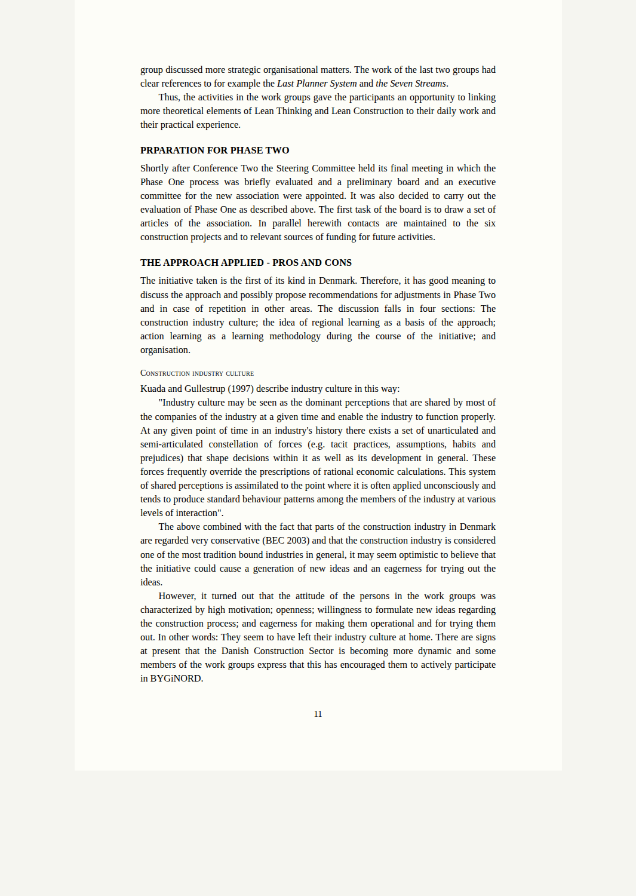group discussed more strategic organisational matters. The work of the last two groups had clear references to for example the Last Planner System and the Seven Streams.
Thus, the activities in the work groups gave the participants an opportunity to linking more theoretical elements of Lean Thinking and Lean Construction to their daily work and their practical experience.
Prparation for Phase Two
Shortly after Conference Two the Steering Committee held its final meeting in which the Phase One process was briefly evaluated and a preliminary board and an executive committee for the new association were appointed. It was also decided to carry out the evaluation of Phase One as described above. The first task of the board is to draw a set of articles of the association. In parallel herewith contacts are maintained to the six construction projects and to relevant sources of funding for future activities.
The Approach Applied - Pros and Cons
The initiative taken is the first of its kind in Denmark. Therefore, it has good meaning to discuss the approach and possibly propose recommendations for adjustments in Phase Two and in case of repetition in other areas. The discussion falls in four sections: The construction industry culture; the idea of regional learning as a basis of the approach; action learning as a learning methodology during the course of the initiative; and organisation.
Construction industry culture
Kuada and Gullestrup (1997) describe industry culture in this way:
"Industry culture may be seen as the dominant perceptions that are shared by most of the companies of the industry at a given time and enable the industry to function properly. At any given point of time in an industry's history there exists a set of unarticulated and semi-articulated constellation of forces (e.g. tacit practices, assumptions, habits and prejudices) that shape decisions within it as well as its development in general. These forces frequently override the prescriptions of rational economic calculations. This system of shared perceptions is assimilated to the point where it is often applied unconsciously and tends to produce standard behaviour patterns among the members of the industry at various levels of interaction".
The above combined with the fact that parts of the construction industry in Denmark are regarded very conservative (BEC 2003) and that the construction industry is considered one of the most tradition bound industries in general, it may seem optimistic to believe that the initiative could cause a generation of new ideas and an eagerness for trying out the ideas.
However, it turned out that the attitude of the persons in the work groups was characterized by high motivation; openness; willingness to formulate new ideas regarding the construction process; and eagerness for making them operational and for trying them out. In other words: They seem to have left their industry culture at home. There are signs at present that the Danish Construction Sector is becoming more dynamic and some members of the work groups express that this has encouraged them to actively participate in BYGiNORD.
11